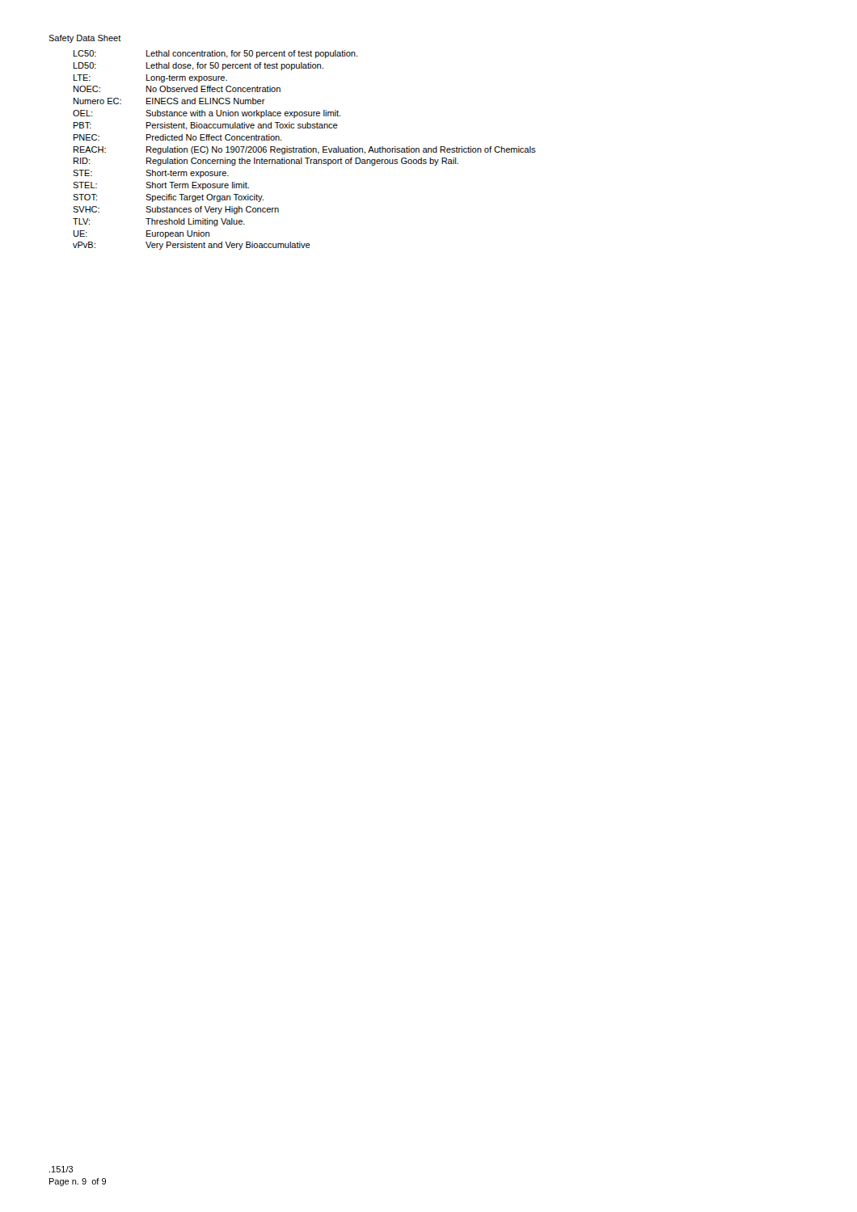Safety Data Sheet
LC50:
Lethal concentration, for 50 percent of test population.
LD50:
Lethal dose, for 50 percent of test population.
LTE:
Long-term exposure.
NOEC:
No Observed Effect Concentration
Numero EC:
EINECS and ELINCS Number
OEL:
Substance with a Union workplace exposure limit.
PBT:
Persistent, Bioaccumulative and Toxic substance
PNEC:
Predicted No Effect Concentration.
REACH:
Regulation (EC) No 1907/2006 Registration, Evaluation, Authorisation and Restriction of Chemicals
RID:
Regulation Concerning the International Transport of Dangerous Goods by Rail.
STE:
Short-term exposure.
STEL:
Short Term Exposure limit.
STOT:
Specific Target Organ Toxicity.
SVHC:
Substances of Very High Concern
TLV:
Threshold Limiting Value.
UE:
European Union
vPvB:
Very Persistent and Very Bioaccumulative
.151/3
Page n. 9 of 9